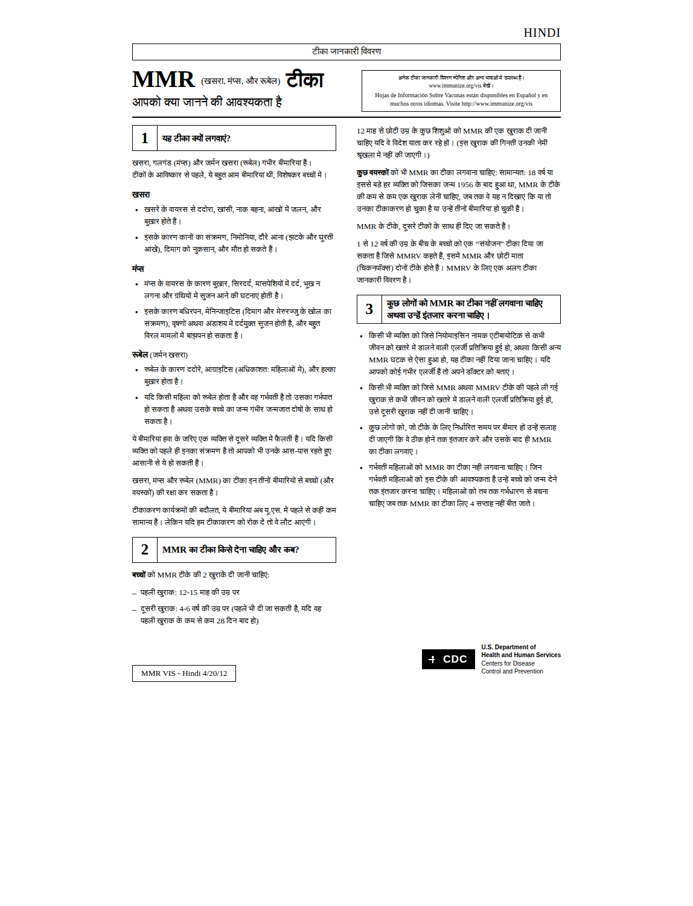HINDI
टीका जानकारी विवरण
MMR (खसरा, मंप्स, और रूबेल) टीका
आपको क्या जानने की आवश्यकता है
अनेक टीका जानकारी विवरण स्पेनिश और अन्य भाषाओं में उपलब्ध हैं।
www.immunize.org/vis देखें।
Hojas de Información Sobre Vacunas están disponibles en Español y en
muchos otros idiomas. Visite http://www.immunize.org/vis
1
यह टीका क्यों लगवाएं?
खसरा, गलगंड (मंप्स) और जर्मन खसरा (रूबेल) गंभीर बीमारियां हैं।
टीकों के आविष्कार से पहले, ये बहुत आम बीमारियां थीं, विशेषकर बच्चों में।
खसरा
खसरे के वायरस से ददोरा, खांसी, नाक बहना, आंखों में जलन, और बुखार होते हैं।
इसके कारण कानों का संक्रमण, निमोनिया, दौरे आना (झटके और घूरती आंखें), दिमाग को नुकसान, और मौत हो सकते हैं।
मंप्स
मंप्स के वायरस के कारण बुखार, सिरदर्द, मांसपेशियों में दर्द, भूख न लगना और ग्रंथियों में सुजन आने की घटनाएं होती है।
इसके कारण बधिरपन, मेनिन्जाइटिस (दिमाग और मेरुरज्जु के खोल का संक्रमण), वृषणों अथवा अंडाशय में दर्दयुक्त सूजन होती है, और बहुत विरल मामलों में बांझपन हो सकता है।
रूबेल (जर्मन खसरा)
रूबेल के कारण ददोरे, आग्राइटिस (अधिकांशत: महिलाओं में), और हल्का बुखार होता है।
यदि किसी महिला को रूबेल होता है और वह गर्भवती है तो उसका गर्भपात हो सकता है अथवा उसके बच्चे का जन्म गंभीर जन्मजात दोषों के साथ हो सकता है।
ये बीमारियां हवा के जरिए एक व्यक्ति से दूसरे व्यक्ति में फैलती हैं। यदि किसी व्यक्ति को पहले ही इनका संक्रमण है तो आपको भी उनके आस-पास रहते हुए आसानी से ये हो सकती हैं।
खसरा, मंप्स और रूबेल (MMR) का टीका इन तीनों बीमारियों से बच्चों (और वयस्कों) की रक्षा कर सकता है।
टीकाकरण कार्यक्रमों की बदौलत, ये बीमारियां अब यू.एस. में पहले से कहीं कम सामान्य हैं। लेकिन यदि हम टीकाकरण को रोक दें तो वे लौट आएंगी।
2
MMR का टीका किसे देना चाहिए और कब?
बच्चों को MMR टीके की 2 खुराकें दी जानी चाहिएं:
पहली खुराक: 12-15 माह की उम्र पर
दूसरी खुराक: 4-6 वर्ष की उम्र पर (पहले भी दी जा सकती है, यदि वह पहली खुराक के कम से कम 28 दिन बाद हो)
12 माह से छोटी उम्र के कुछ शिशुओं को MMR की एक खुराक दी जानी चाहिए यदि वे विदेश याता कर रहे हों। (इस खुराक की गिनती उनकी नेमी श्रृंखला में नहीं की जाएगी।)
कुछ वयस्कों को भी MMR का टीका लगवाना चाहिए: सामान्यत: 18 वर्ष या इससे बड़े हर व्यक्ति को जिसका जन्म 1956 के बाद हुआ था, MMR के टीके की कम से कम एक खुराक लेनी चाहिए, जब तक वे यह न दिखाएं कि या तो उनका टीकाकरण हो चुका है या उन्हें तीनों बीमारियां हो चुकी हैं।
MMR के टीके, दूसरे टीकों के साथ ही दिए जा सकते हैं।
1 से 12 वर्ष की उम्र के बीच के बच्चों को एक “संयोजन” टीका दिया जा सकता है जिसे MMRV कहते हैं, इसमें MMR और छोटी माता (चिकनपॉक्स) दोनों टीके होते हैं। MMRV के लिए एक अलग टीका जानकारी विवरण है।
3
कुछ लोगों को MMR का टीका नहीं लगवाना चाहिए अथवा उन्हें इंतजार करना चाहिए।
किसी भी व्यक्ति को जिसे नियोमाइसिन नामक एंटीबायोटिक से कभी जीवन को खतरे में डालने वाली एलर्जी प्रतिक्रिया हुई हो, अथवा किसी अन्य MMR घटक से ऐसा हुआ हो, यह टीका नहीं दिया जाना चाहिए। यदि आपको कोई गंभीर एलर्जी हैं तो अपने डॉक्टर को बताएं।
किसी भी व्यक्ति को जिसे MMR अथवा MMRV टीके की पहले ली गई खुराक से कभी जीवन को खतरे में डालने वाली एलर्जी प्रतिक्रिया हुई हो, उसे दूसरी खुराक नहीं दी जानी चाहिए।
कुछ लोगों को, जो टीके के लिए निर्धारित समय पर बीमार हों उन्हें सलाह दी जाएगी कि वे ठीक होने तक इंतजार करें और उसके बाद ही MMR का टीका लगवाएं।
गर्भवती महिलाओं को MMR का टीका नही लगवाना चाहिए। जिन गर्भवती महिलाओं को इस टीके की आवश्यकता है उन्हें बच्चे को जन्म देने तक इंतजार करना चाहिए। महिलाओं को तब तक गर्भधारण से बचना चाहिए जब तक MMR का टीका लिए 4 सप्ताह नहीं बीत जाते।
MMR VIS - Hindi 4/20/12
CDC
U.S. Department of
Health and Human Services
Centers for Disease
Control and Prevention